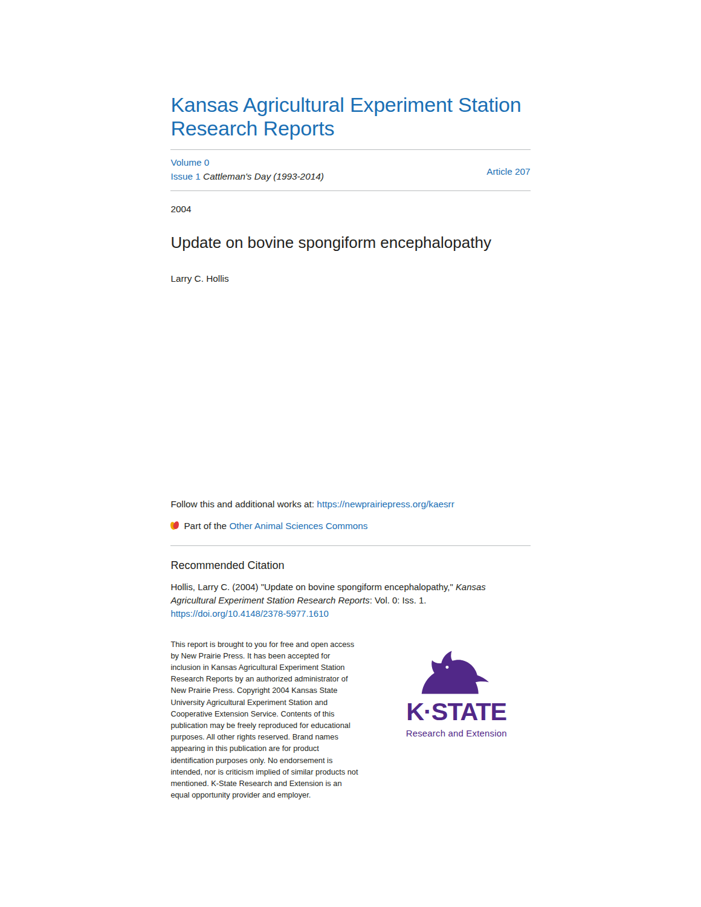Kansas Agricultural Experiment Station Research Reports
Volume 0
Issue 1 Cattleman's Day (1993-2014)
Article 207
2004
Update on bovine spongiform encephalopathy
Larry C. Hollis
Follow this and additional works at: https://newprairiepress.org/kaesrr
Part of the Other Animal Sciences Commons
Recommended Citation
Hollis, Larry C. (2004) "Update on bovine spongiform encephalopathy," Kansas Agricultural Experiment Station Research Reports: Vol. 0: Iss. 1. https://doi.org/10.4148/2378-5977.1610
This report is brought to you for free and open access by New Prairie Press. It has been accepted for inclusion in Kansas Agricultural Experiment Station Research Reports by an authorized administrator of New Prairie Press. Copyright 2004 Kansas State University Agricultural Experiment Station and Cooperative Extension Service. Contents of this publication may be freely reproduced for educational purposes. All other rights reserved. Brand names appearing in this publication are for product identification purposes only. No endorsement is intended, nor is criticism implied of similar products not mentioned. K-State Research and Extension is an equal opportunity provider and employer.
K·STATE
Research and Extension